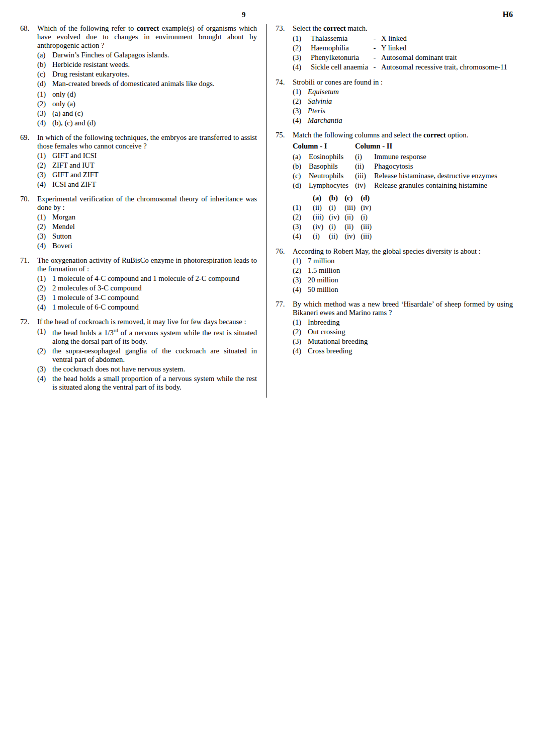9 H6
68.
Which of the following refer to correct example(s) of organisms which have evolved due to changes in environment brought about by anthropogenic action ?
(a) Darwin’s Finches of Galapagos islands.
(b) Herbicide resistant weeds.
(c) Drug resistant eukaryotes.
(d) Man-created breeds of domesticated animals like dogs.
(1) only (d)
(2) only (a)
(3)(a) and (c)
(4)(b), (c) and (d)
69.
In which of the following techniques, the embryos are transferred to assist those females who cannot conceive ?
(1) GIFT and ICSI
(2) ZIFT and IUT
(3) GIFT and ZIFT
(4) ICSI and ZIFT
70.
Experimental verification of the chromosomal theory of inheritance was done by :
(1) Morgan
(2) Mendel
(3) Sutton
(4) Boveri
71.
The oxygenation activity of RuBisCo enzyme in photorespiration leads to the formation of :
(1) 1 molecule of 4-C compound and 1 molecule of 2-C compound
(2) 2 molecules of 3-C compound
(3) 1 molecule of 3-C compound
(4) 1 molecule of 6-C compound
72.
If the head of cockroach is removed, it may live for few days because :
(1) the head holds a 1/3rd of a nervous system while the rest is situated along the dorsal part of its body.
(2) the supra-oesophageal ganglia of the cockroach are situated in ventral part of abdomen.
(3) the cockroach does not have nervous system.
(4) the head holds a small proportion of a nervous system while the rest is situated along the ventral part of its body.
73.
Select the correct match.
| (1) | Thalassemia | - | X linked |
| (2) | Haemophilia | - | Y linked |
| (3) | Phenylketonuria | - | Autosomal dominant trait |
| (4) | Sickle cell anaemia | - | Autosomal recessive trait, chromosome-11 |
74.
Strobili or cones are found in :
(1) Equisetum
(2) Salvinia
(3) Pteris
(4) Marchantia
75.
Match the following columns and select the correct option.
| Column - I | Column - II |
| --- | --- |
| (a) | Eosinophils | (i) | Immune response |
| (b) | Basophils | (ii) | Phagocytosis |
| (c) | Neutrophils | (iii) | Release histaminase, destructive enzymes |
| (d) | Lymphocytes | (iv) | Release granules containing histamine |
| | (a) | (b) | (c) | (d) |
| (1) | (ii) | (i) | (iii) | (iv) |
| (2) | (iii) | (iv) | (ii) | (i) |
| (3) | (iv) | (i) | (ii) | (iii) |
| (4) | (i) | (ii) | (iv) | (iii) |
76.
According to Robert May, the global species diversity is about :
(1) 7 million
(2) 1.5 million
(3) 20 million
(4) 50 million
77.
By which method was a new breed ‘Hisardale’ of sheep formed by using Bikaneri ewes and Marino rams ?
(1) Inbreeding
(2) Out crossing
(3) Mutational breeding
(4) Cross breeding